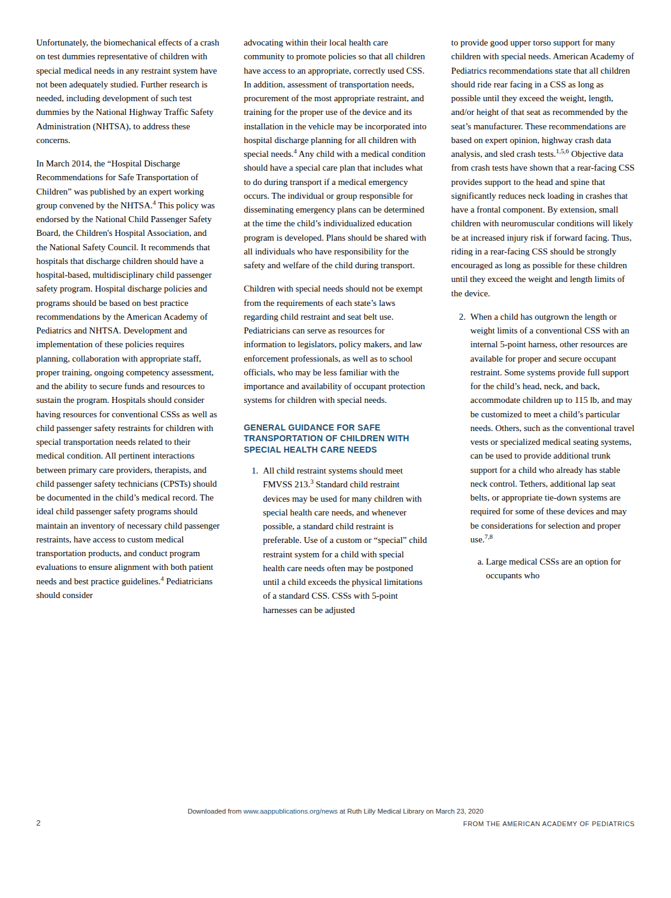Unfortunately, the biomechanical effects of a crash on test dummies representative of children with special medical needs in any restraint system have not been adequately studied. Further research is needed, including development of such test dummies by the National Highway Traffic Safety Administration (NHTSA), to address these concerns.
In March 2014, the “Hospital Discharge Recommendations for Safe Transportation of Children” was published by an expert working group convened by the NHTSA.4 This policy was endorsed by the National Child Passenger Safety Board, the Children's Hospital Association, and the National Safety Council. It recommends that hospitals that discharge children should have a hospital-based, multidisciplinary child passenger safety program. Hospital discharge policies and programs should be based on best practice recommendations by the American Academy of Pediatrics and NHTSA. Development and implementation of these policies requires planning, collaboration with appropriate staff, proper training, ongoing competency assessment, and the ability to secure funds and resources to sustain the program. Hospitals should consider having resources for conventional CSSs as well as child passenger safety restraints for children with special transportation needs related to their medical condition. All pertinent interactions between primary care providers, therapists, and child passenger safety technicians (CPSTs) should be documented in the child’s medical record. The ideal child passenger safety programs should maintain an inventory of necessary child passenger restraints, have access to custom medical transportation products, and conduct program evaluations to ensure alignment with both patient needs and best practice guidelines.4 Pediatricians should consider
advocating within their local health care community to promote policies so that all children have access to an appropriate, correctly used CSS. In addition, assessment of transportation needs, procurement of the most appropriate restraint, and training for the proper use of the device and its installation in the vehicle may be incorporated into hospital discharge planning for all children with special needs.4 Any child with a medical condition should have a special care plan that includes what to do during transport if a medical emergency occurs. The individual or group responsible for disseminating emergency plans can be determined at the time the child’s individualized education program is developed. Plans should be shared with all individuals who have responsibility for the safety and welfare of the child during transport.
Children with special needs should not be exempt from the requirements of each state’s laws regarding child restraint and seat belt use. Pediatricians can serve as resources for information to legislators, policy makers, and law enforcement professionals, as well as to school officials, who may be less familiar with the importance and availability of occupant protection systems for children with special needs.
General Guidance for Safe Transportation of Children With Special Health Care Needs
All child restraint systems should meet FMVSS 213.3 Standard child restraint devices may be used for many children with special health care needs, and whenever possible, a standard child restraint is preferable. Use of a custom or “special” child restraint system for a child with special health care needs often may be postponed until a child exceeds the physical limitations of a standard CSS. CSSs with 5-point harnesses can be adjusted
to provide good upper torso support for many children with special needs. American Academy of Pediatrics recommendations state that all children should ride rear facing in a CSS as long as possible until they exceed the weight, length, and/or height of that seat as recommended by the seat’s manufacturer. These recommendations are based on expert opinion, highway crash data analysis, and sled crash tests.1,5,6 Objective data from crash tests have shown that a rear-facing CSS provides support to the head and spine that significantly reduces neck loading in crashes that have a frontal component. By extension, small children with neuromuscular conditions will likely be at increased injury risk if forward facing. Thus, riding in a rear-facing CSS should be strongly encouraged as long as possible for these children until they exceed the weight and length limits of the device.
When a child has outgrown the length or weight limits of a conventional CSS with an internal 5-point harness, other resources are available for proper and secure occupant restraint. Some systems provide full support for the child’s head, neck, and back, accommodate children up to 115 lb, and may be customized to meet a child’s particular needs. Others, such as the conventional travel vests or specialized medical seating systems, can be used to provide additional trunk support for a child who already has stable neck control. Tethers, additional lap seat belts, or appropriate tie-down systems are required for some of these devices and may be considerations for selection and proper use.7,8
Large medical CSSs are an option for occupants who
Downloaded from www.aappublications.org/news at Ruth Lilly Medical Library on March 23, 2020
2
From the American Academy of Pediatrics